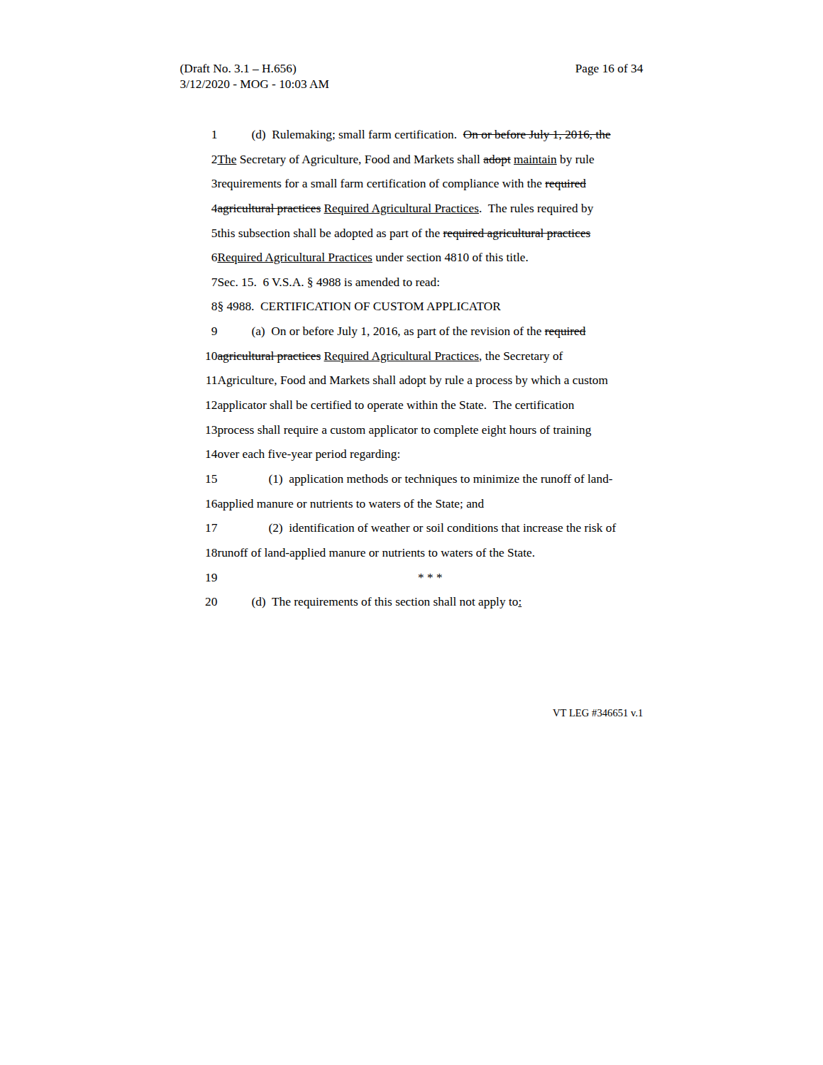(Draft No. 3.1 – H.656)
3/12/2020 - MOG - 10:03 AM
Page 16 of 34
| 1 | (d) Rulemaking; small farm certification. On or before July 1, 2016, the |
| 2 | The Secretary of Agriculture, Food and Markets shall adopt maintain by rule |
| 3 | requirements for a small farm certification of compliance with the required |
| 4 | agricultural practices Required Agricultural Practices . The rules required by |
| 5 | this subsection shall be adopted as part of the required agricultural practices |
| 6 | Required Agricultural Practices under section 4810 of this title. |
| 7 | Sec. 15. 6 V.S.A. § 4988 is amended to read: |
| 8 | § 4988. CERTIFICATION OF CUSTOM APPLICATOR |
| 9 | (a) On or before July 1, 2016, as part of the revision of the required |
| 10 | agricultural practices Required Agricultural Practices , the Secretary of |
| 11 | Agriculture, Food and Markets shall adopt by rule a process by which a custom |
| 12 | applicator shall be certified to operate within the State. The certification |
| 13 | process shall require a custom applicator to complete eight hours of training |
| 14 | over each five-year period regarding: |
| 15 | (1) application methods or techniques to minimize the runoff of land- |
| 16 | applied manure or nutrients to waters of the State; and |
| 17 | (2) identification of weather or soil conditions that increase the risk of |
| 18 | runoff of land-applied manure or nutrients to waters of the State. |
| 19 | * * * |
| 20 | (d) The requirements of this section shall not apply to : |
VT LEG #346651 v.1